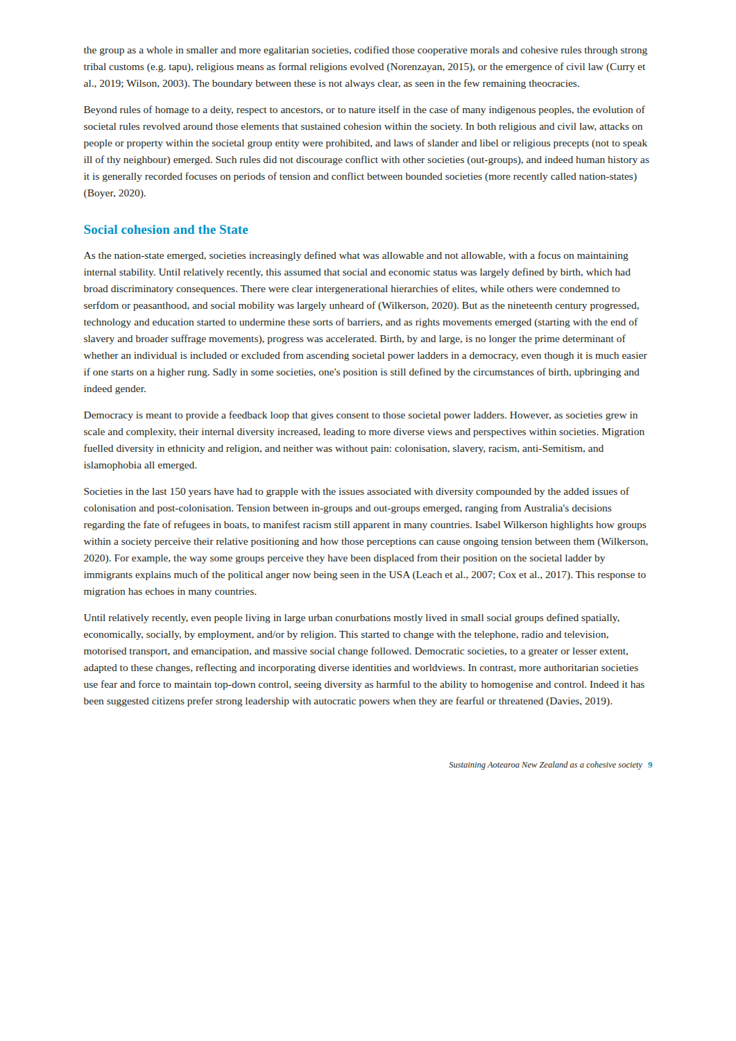the group as a whole in smaller and more egalitarian societies, codified those cooperative morals and cohesive rules through strong tribal customs (e.g. tapu), religious means as formal religions evolved (Norenzayan, 2015), or the emergence of civil law (Curry et al., 2019; Wilson, 2003). The boundary between these is not always clear, as seen in the few remaining theocracies.
Beyond rules of homage to a deity, respect to ancestors, or to nature itself in the case of many indigenous peoples, the evolution of societal rules revolved around those elements that sustained cohesion within the society. In both religious and civil law, attacks on people or property within the societal group entity were prohibited, and laws of slander and libel or religious precepts (not to speak ill of thy neighbour) emerged. Such rules did not discourage conflict with other societies (out-groups), and indeed human history as it is generally recorded focuses on periods of tension and conflict between bounded societies (more recently called nation-states) (Boyer, 2020).
Social cohesion and the State
As the nation-state emerged, societies increasingly defined what was allowable and not allowable, with a focus on maintaining internal stability. Until relatively recently, this assumed that social and economic status was largely defined by birth, which had broad discriminatory consequences. There were clear intergenerational hierarchies of elites, while others were condemned to serfdom or peasanthood, and social mobility was largely unheard of (Wilkerson, 2020). But as the nineteenth century progressed, technology and education started to undermine these sorts of barriers, and as rights movements emerged (starting with the end of slavery and broader suffrage movements), progress was accelerated. Birth, by and large, is no longer the prime determinant of whether an individual is included or excluded from ascending societal power ladders in a democracy, even though it is much easier if one starts on a higher rung. Sadly in some societies, one's position is still defined by the circumstances of birth, upbringing and indeed gender.
Democracy is meant to provide a feedback loop that gives consent to those societal power ladders. However, as societies grew in scale and complexity, their internal diversity increased, leading to more diverse views and perspectives within societies. Migration fuelled diversity in ethnicity and religion, and neither was without pain: colonisation, slavery, racism, anti-Semitism, and islamophobia all emerged.
Societies in the last 150 years have had to grapple with the issues associated with diversity compounded by the added issues of colonisation and post-colonisation. Tension between in-groups and out-groups emerged, ranging from Australia's decisions regarding the fate of refugees in boats, to manifest racism still apparent in many countries. Isabel Wilkerson highlights how groups within a society perceive their relative positioning and how those perceptions can cause ongoing tension between them (Wilkerson, 2020). For example, the way some groups perceive they have been displaced from their position on the societal ladder by immigrants explains much of the political anger now being seen in the USA (Leach et al., 2007; Cox et al., 2017). This response to migration has echoes in many countries.
Until relatively recently, even people living in large urban conurbations mostly lived in small social groups defined spatially, economically, socially, by employment, and/or by religion. This started to change with the telephone, radio and television, motorised transport, and emancipation, and massive social change followed. Democratic societies, to a greater or lesser extent, adapted to these changes, reflecting and incorporating diverse identities and worldviews. In contrast, more authoritarian societies use fear and force to maintain top-down control, seeing diversity as harmful to the ability to homogenise and control. Indeed it has been suggested citizens prefer strong leadership with autocratic powers when they are fearful or threatened (Davies, 2019).
Sustaining Aotearoa New Zealand as a cohesive society9